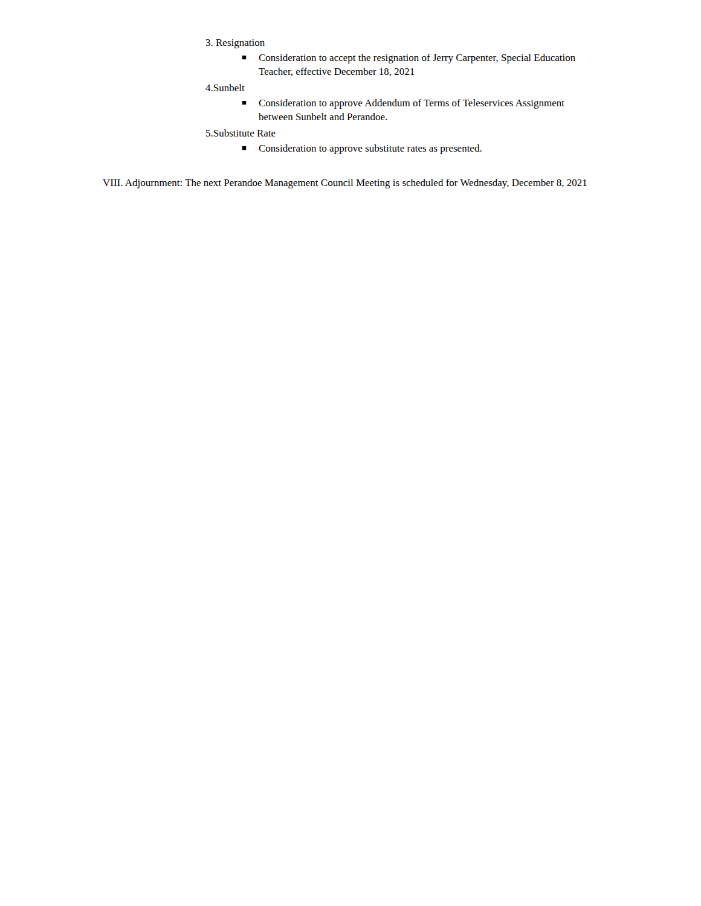3. Resignation
Consideration to accept the resignation of Jerry Carpenter, Special Education Teacher, effective December 18, 2021
4.Sunbelt
Consideration to approve Addendum of Terms of Teleservices Assignment between Sunbelt and Perandoe.
5.Substitute Rate
Consideration to approve substitute rates as presented.
VIII. Adjournment: The next Perandoe Management Council Meeting is scheduled for Wednesday, December 8, 2021